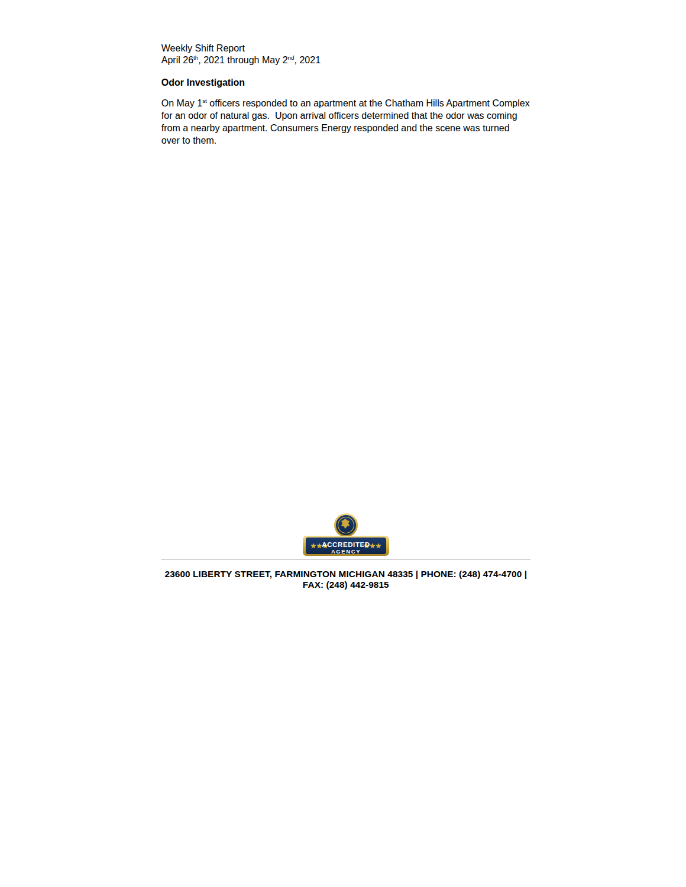Weekly Shift Report April 26th, 2021 through May 2nd, 2021
Odor Investigation
On May 1st officers responded to an apartment at the Chatham Hills Apartment Complex for an odor of natural gas. Upon arrival officers determined that the odor was coming from a nearby apartment. Consumers Energy responded and the scene was turned over to them.
ACCREDITED AGENCY
23600 LIBERTY STREET, FARMINGTON MICHIGAN 48335 | PHONE: (248) 474-4700 | FAX: (248) 442-9815